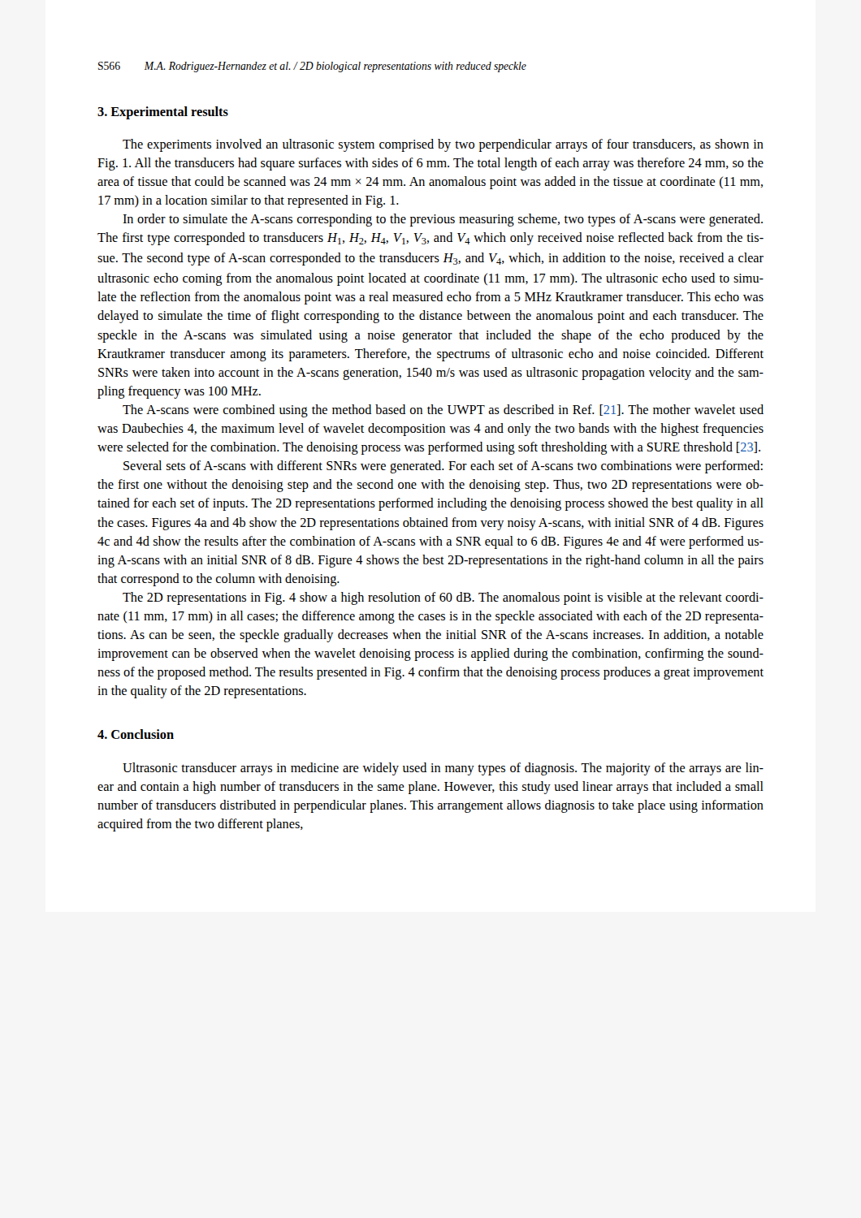S566 M.A. Rodriguez-Hernandez et al. / 2D biological representations with reduced speckle
3. Experimental results
The experiments involved an ultrasonic system comprised by two perpendicular arrays of four transducers, as shown in Fig. 1. All the transducers had square surfaces with sides of 6 mm. The total length of each array was therefore 24 mm, so the area of tissue that could be scanned was 24 mm × 24 mm. An anomalous point was added in the tissue at coordinate (11 mm, 17 mm) in a location similar to that represented in Fig. 1.
In order to simulate the A-scans corresponding to the previous measuring scheme, two types of A-scans were generated. The first type corresponded to transducers H 1, H 2, H 4, V 1, V 3, and V 4 which only received noise reflected back from the tissue. The second type of A-scan corresponded to the transducers H 3, and V 4, which, in addition to the noise, received a clear ultrasonic echo coming from the anomalous point located at coordinate (11 mm, 17 mm). The ultrasonic echo used to simulate the reflection from the anomalous point was a real measured echo from a 5 MHz Krautkramer transducer. This echo was delayed to simulate the time of flight corresponding to the distance between the anomalous point and each transducer. The speckle in the A-scans was simulated using a noise generator that included the shape of the echo produced by the Krautkramer transducer among its parameters. Therefore, the spectrums of ultrasonic echo and noise coincided. Different SNRs were taken into account in the A-scans generation, 1540 m/s was used as ultrasonic propagation velocity and the sampling frequency was 100 MHz.
The A-scans were combined using the method based on the UWPT as described in Ref. [21]. The mother wavelet used was Daubechies 4, the maximum level of wavelet decomposition was 4 and only the two bands with the highest frequencies were selected for the combination. The denoising process was performed using soft thresholding with a SURE threshold [23].
Several sets of A-scans with different SNRs were generated. For each set of A-scans two combinations were performed: the first one without the denoising step and the second one with the denoising step. Thus, two 2D representations were obtained for each set of inputs. The 2D representations performed including the denoising process showed the best quality in all the cases. Figures 4a and 4b show the 2D representations obtained from very noisy A-scans, with initial SNR of 4 dB. Figures 4c and 4d show the results after the combination of A-scans with a SNR equal to 6 dB. Figures 4e and 4f were performed using A-scans with an initial SNR of 8 dB. Figure 4 shows the best 2D-representations in the right-hand column in all the pairs that correspond to the column with denoising.
The 2D representations in Fig. 4 show a high resolution of 60 dB. The anomalous point is visible at the relevant coordinate (11 mm, 17 mm) in all cases; the difference among the cases is in the speckle associated with each of the 2D representations. As can be seen, the speckle gradually decreases when the initial SNR of the A-scans increases. In addition, a notable improvement can be observed when the wavelet denoising process is applied during the combination, confirming the soundness of the proposed method. The results presented in Fig. 4 confirm that the denoising process produces a great improvement in the quality of the 2D representations.
4. Conclusion
Ultrasonic transducer arrays in medicine are widely used in many types of diagnosis. The majority of the arrays are linear and contain a high number of transducers in the same plane. However, this study used linear arrays that included a small number of transducers distributed in perpendicular planes. This arrangement allows diagnosis to take place using information acquired from the two different planes,